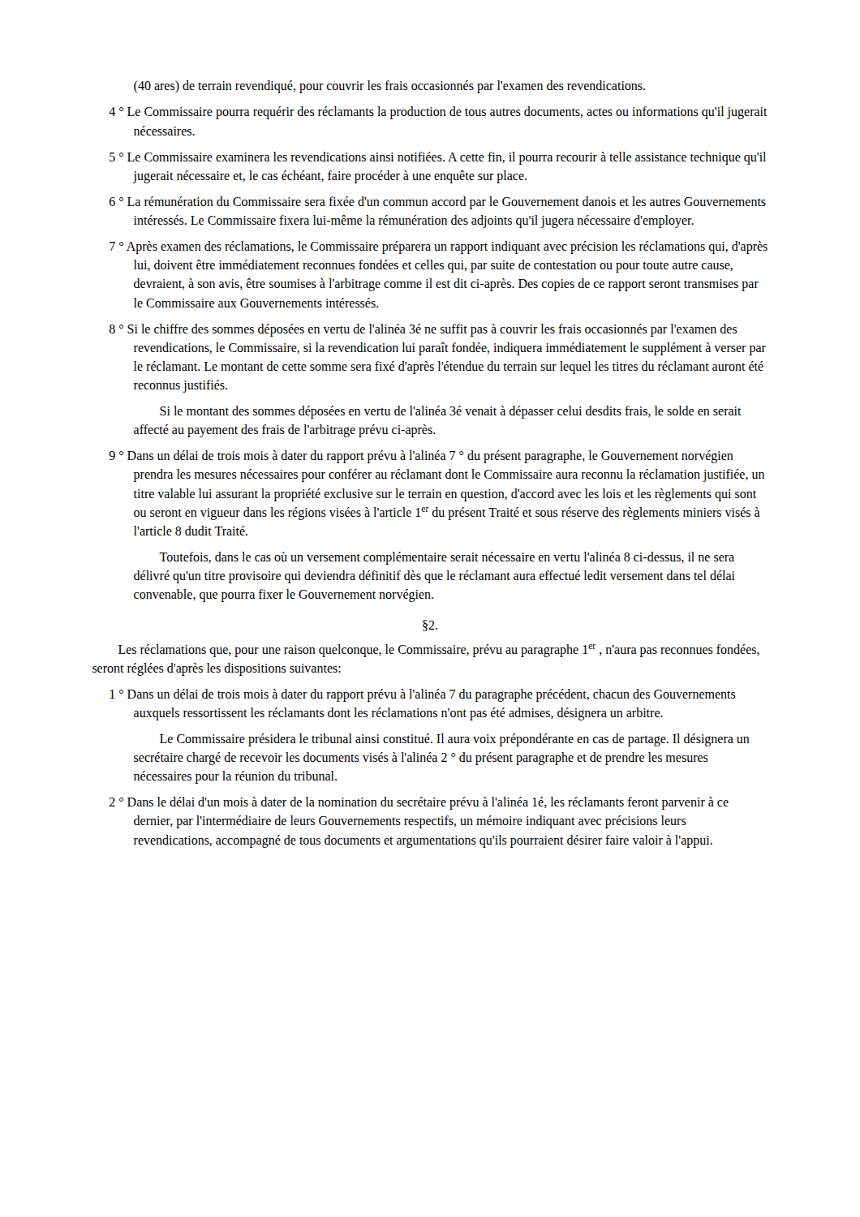(40 ares) de terrain revendiqué, pour couvrir les frais occasionnés par l'examen des revendications.
4 ° Le Commissaire pourra requérir des réclamants la production de tous autres documents, actes ou informations qu'il jugerait nécessaires.
5 ° Le Commissaire examinera les revendications ainsi notifiées. A cette fin, il pourra recourir à telle assistance technique qu'il jugerait nécessaire et, le cas échéant, faire procéder à une enquête sur place.
6 ° La rémunération du Commissaire sera fixée d'un commun accord par le Gouvernement danois et les autres Gouvernements intéressés. Le Commissaire fixera lui-même la rémunération des adjoints qu'il jugera nécessaire d'employer.
7 ° Après examen des réclamations, le Commissaire préparera un rapport indiquant avec précision les réclamations qui, d'après lui, doivent être immédiatement reconnues fondées et celles qui, par suite de contestation ou pour toute autre cause, devraient, à son avis, être soumises à l'arbitrage comme il est dit ci-après. Des copies de ce rapport seront transmises par le Commissaire aux Gouvernements intéressés.
8 ° Si le chiffre des sommes déposées en vertu de l'alinéa 3é ne suffit pas à couvrir les frais occasionnés par l'examen des revendications, le Commissaire, si la revendication lui paraît fondée, indiquera immédiatement le supplément à verser par le réclamant. Le montant de cette somme sera fixé d'après l'étendue du terrain sur lequel les titres du réclamant auront été reconnus justifiés.
Si le montant des sommes déposées en vertu de l'alinéa 3é venait à dépasser celui desdits frais, le solde en serait affecté au payement des frais de l'arbitrage prévu ci-après.
9 ° Dans un délai de trois mois à dater du rapport prévu à l'alinéa 7 ° du présent paragraphe, le Gouvernement norvégien prendra les mesures nécessaires pour conférer au réclamant dont le Commissaire aura reconnu la réclamation justifiée, un titre valable lui assurant la propriété exclusive sur le terrain en question, d'accord avec les lois et les règlements qui sont ou seront en vigueur dans les régions visées à l'article 1er du présent Traité et sous réserve des règlements miniers visés à l'article 8 dudit Traité.
Toutefois, dans le cas où un versement complémentaire serait nécessaire en vertu l'alinéa 8 ci-dessus, il ne sera délivré qu'un titre provisoire qui deviendra définitif dès que le réclamant aura effectué ledit versement dans tel délai convenable, que pourra fixer le Gouvernement norvégien.
§2.
Les réclamations que, pour une raison quelconque, le Commissaire, prévu au paragraphe 1er , n'aura pas reconnues fondées, seront réglées d'après les dispositions suivantes:
1 ° Dans un délai de trois mois à dater du rapport prévu à l'alinéa 7 du paragraphe précédent, chacun des Gouvernements auxquels ressortissent les réclamants dont les réclamations n'ont pas été admises, désignera un arbitre.
Le Commissaire présidera le tribunal ainsi constitué. Il aura voix prépondérante en cas de partage. Il désignera un secrétaire chargé de recevoir les documents visés à l'alinéa 2 ° du présent paragraphe et de prendre les mesures nécessaires pour la réunion du tribunal.
2 ° Dans le délai d'un mois à dater de la nomination du secrétaire prévu à l'alinéa 1é, les réclamants feront parvenir à ce dernier, par l'intermédiaire de leurs Gouvernements respectifs, un mémoire indiquant avec précisions leurs revendications, accompagné de tous documents et argumentations qu'ils pourraient désirer faire valoir à l'appui.